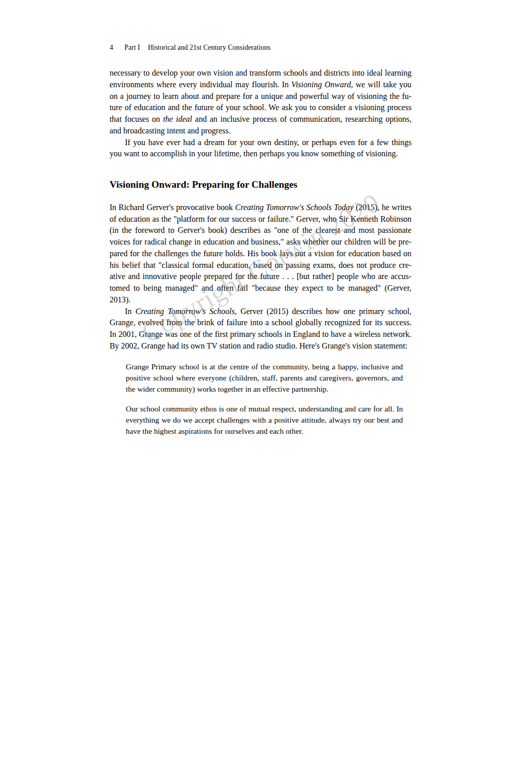Copyright Corwin 2020
4 Part IHistorical and 21st Century Considerations
necessary to develop your own vision and transform schools and districts into ideal learning environments where every individual may flourish. In Visioning Onward, we will take you on a journey to learn about and prepare for a unique and powerful way of visioning the future of education and the future of your school. We ask you to consider a visioning process that focuses on the ideal and an inclusive process of communication, researching options, and broadcasting intent and progress.
If you have ever had a dream for your own destiny, or perhaps even for a few things you want to accomplish in your lifetime, then perhaps you know something of visioning.
Visioning Onward: Preparing for Challenges
In Richard Gerver's provocative book Creating Tomorrow's Schools Today (2015), he writes of education as the "platform for our success or failure." Gerver, who Sir Kenneth Robinson (in the foreword to Gerver's book) describes as "one of the clearest and most passionate voices for radical change in education and business," asks whether our children will be prepared for the challenges the future holds. His book lays out a vision for education based on his belief that "classical formal education, based on passing exams, does not produce creative and innovative people prepared for the future . . . [but rather] people who are accustomed to being managed" and often fail "because they expect to be managed" (Gerver, 2013).
In Creating Tomorrow's Schools, Gerver (2015) describes how one primary school, Grange, evolved from the brink of failure into a school globally recognized for its success. In 2001, Grange was one of the first primary schools in England to have a wireless network. By 2002, Grange had its own TV station and radio studio. Here's Grange's vision statement:
Grange Primary school is at the centre of the community, being a happy, inclusive and positive school where everyone (children, staff, parents and caregivers, governors, and the wider community) works together in an effective partnership.
Our school community ethos is one of mutual respect, understanding and care for all. In everything we do we accept challenges with a positive attitude, always try our best and have the highest aspirations for ourselves and each other.